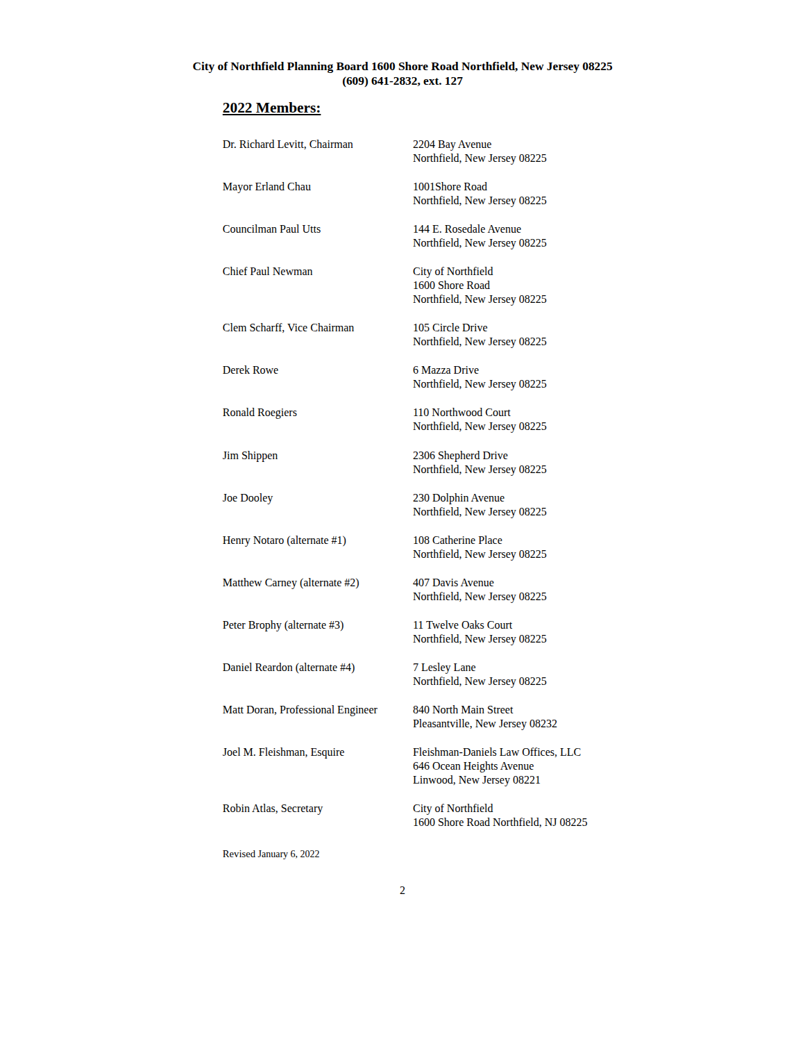City of Northfield Planning Board 1600 Shore Road Northfield, New Jersey 08225 (609) 641-2832, ext. 127
2022 Members:
| Dr. Richard Levitt, Chairman | 2204 Bay Avenue Northfield, New Jersey 08225 |
| Mayor Erland Chau | 1001Shore Road Northfield, New Jersey 08225 |
| Councilman Paul Utts | 144 E. Rosedale Avenue Northfield, New Jersey 08225 |
| Chief Paul Newman | City of Northfield 1600 Shore Road Northfield, New Jersey 08225 |
| Clem Scharff, Vice Chairman | 105 Circle Drive Northfield, New Jersey 08225 |
| Derek Rowe | 6 Mazza Drive Northfield, New Jersey 08225 |
| Ronald Roegiers | 110 Northwood Court Northfield, New Jersey 08225 |
| Jim Shippen | 2306 Shepherd Drive Northfield, New Jersey 08225 |
| Joe Dooley | 230 Dolphin Avenue Northfield, New Jersey 08225 |
| Henry Notaro (alternate #1) | 108 Catherine Place Northfield, New Jersey 08225 |
| Matthew Carney (alternate #2) | 407 Davis Avenue Northfield, New Jersey 08225 |
| Peter Brophy (alternate #3) | 11 Twelve Oaks Court Northfield, New Jersey 08225 |
| Daniel Reardon (alternate #4) | 7 Lesley Lane Northfield, New Jersey 08225 |
| Matt Doran, Professional Engineer | 840 North Main Street Pleasantville, New Jersey 08232 |
| Joel M. Fleishman, Esquire | Fleishman-Daniels Law Offices, LLC 646 Ocean Heights Avenue Linwood, New Jersey 08221 |
| Robin Atlas, Secretary | City of Northfield 1600 Shore Road Northfield, NJ 08225 |
Revised January 6, 2022
2